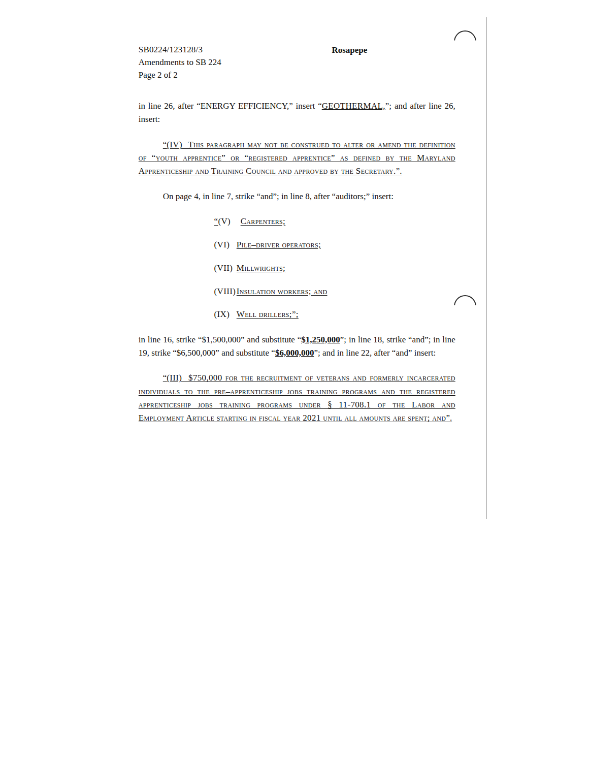SB0224/123128/3
Amendments to SB 224
Page 2 of 2
Rosapepe
in line 26, after “ENERGY EFFICIENCY,” insert “GEOTHERMAL,”; and after line 26, insert:
“(IV) This paragraph may not be construed to alter or amend the definition of “youth apprentice” or “registered apprentice” as defined by the Maryland Apprenticeship and Training Council and approved by the Secretary.”.
On page 4, in line 7, strike “and”; in line 8, after “auditors;” insert:
“(V) Carpenters;
(VI) Pile–driver operators;
(VII) Millwrights;
(VIII) Insulation workers; and
(IX) Well drillers;”;
in line 16, strike “$1,500,000” and substitute “$1,250,000”; in line 18, strike “and”; in line 19, strike “$6,500,000” and substitute “$6,000,000”; and in line 22, after “and” insert:
“(III) $750,000 for the recruitment of veterans and formerly incarcerated individuals to the pre–apprenticeship jobs training programs and the registered apprenticeship jobs training programs under § 11-708.1 of the Labor and Employment Article starting in fiscal year 2021 until all amounts are spent; and”.